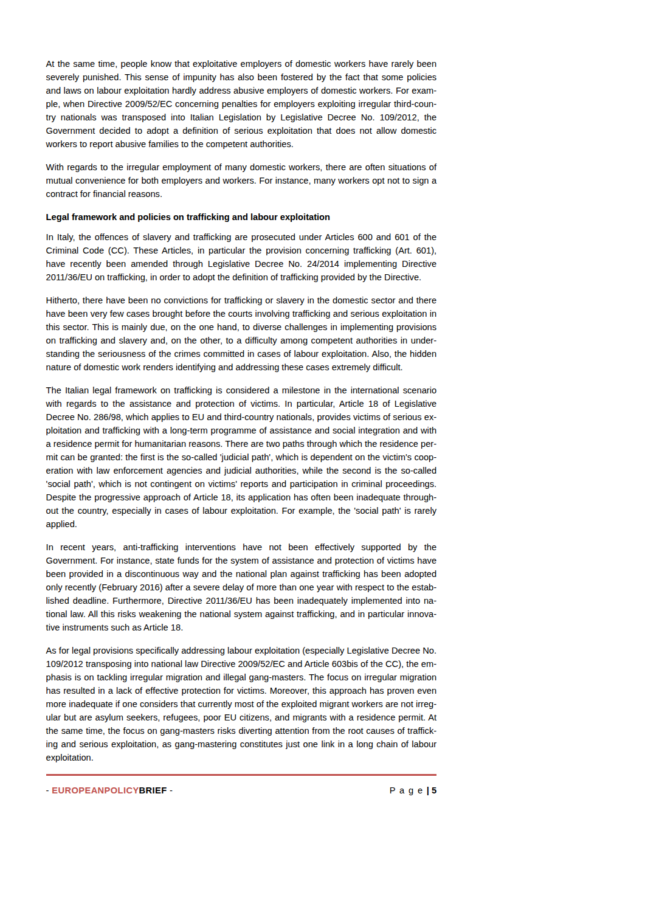At the same time, people know that exploitative employers of domestic workers have rarely been severely punished. This sense of impunity has also been fostered by the fact that some policies and laws on labour exploitation hardly address abusive employers of domestic workers. For example, when Directive 2009/52/EC concerning penalties for employers exploiting irregular third-country nationals was transposed into Italian Legislation by Legislative Decree No. 109/2012, the Government decided to adopt a definition of serious exploitation that does not allow domestic workers to report abusive families to the competent authorities.
With regards to the irregular employment of many domestic workers, there are often situations of mutual convenience for both employers and workers. For instance, many workers opt not to sign a contract for financial reasons.
Legal framework and policies on trafficking and labour exploitation
In Italy, the offences of slavery and trafficking are prosecuted under Articles 600 and 601 of the Criminal Code (CC). These Articles, in particular the provision concerning trafficking (Art. 601), have recently been amended through Legislative Decree No. 24/2014 implementing Directive 2011/36/EU on trafficking, in order to adopt the definition of trafficking provided by the Directive.
Hitherto, there have been no convictions for trafficking or slavery in the domestic sector and there have been very few cases brought before the courts involving trafficking and serious exploitation in this sector. This is mainly due, on the one hand, to diverse challenges in implementing provisions on trafficking and slavery and, on the other, to a difficulty among competent authorities in understanding the seriousness of the crimes committed in cases of labour exploitation. Also, the hidden nature of domestic work renders identifying and addressing these cases extremely difficult.
The Italian legal framework on trafficking is considered a milestone in the international scenario with regards to the assistance and protection of victims. In particular, Article 18 of Legislative Decree No. 286/98, which applies to EU and third-country nationals, provides victims of serious exploitation and trafficking with a long-term programme of assistance and social integration and with a residence permit for humanitarian reasons. There are two paths through which the residence permit can be granted: the first is the so-called 'judicial path', which is dependent on the victim's cooperation with law enforcement agencies and judicial authorities, while the second is the so-called 'social path', which is not contingent on victims' reports and participation in criminal proceedings. Despite the progressive approach of Article 18, its application has often been inadequate throughout the country, especially in cases of labour exploitation. For example, the 'social path' is rarely applied.
In recent years, anti-trafficking interventions have not been effectively supported by the Government. For instance, state funds for the system of assistance and protection of victims have been provided in a discontinuous way and the national plan against trafficking has been adopted only recently (February 2016) after a severe delay of more than one year with respect to the established deadline. Furthermore, Directive 2011/36/EU has been inadequately implemented into national law. All this risks weakening the national system against trafficking, and in particular innovative instruments such as Article 18.
As for legal provisions specifically addressing labour exploitation (especially Legislative Decree No. 109/2012 transposing into national law Directive 2009/52/EC and Article 603bis of the CC), the emphasis is on tackling irregular migration and illegal gang-masters. The focus on irregular migration has resulted in a lack of effective protection for victims. Moreover, this approach has proven even more inadequate if one considers that currently most of the exploited migrant workers are not irregular but are asylum seekers, refugees, poor EU citizens, and migrants with a residence permit. At the same time, the focus on gang-masters risks diverting attention from the root causes of trafficking and serious exploitation, as gang-mastering constitutes just one link in a long chain of labour exploitation.
- EUROPEAN POLICY BRIEF -
P a g e | 5